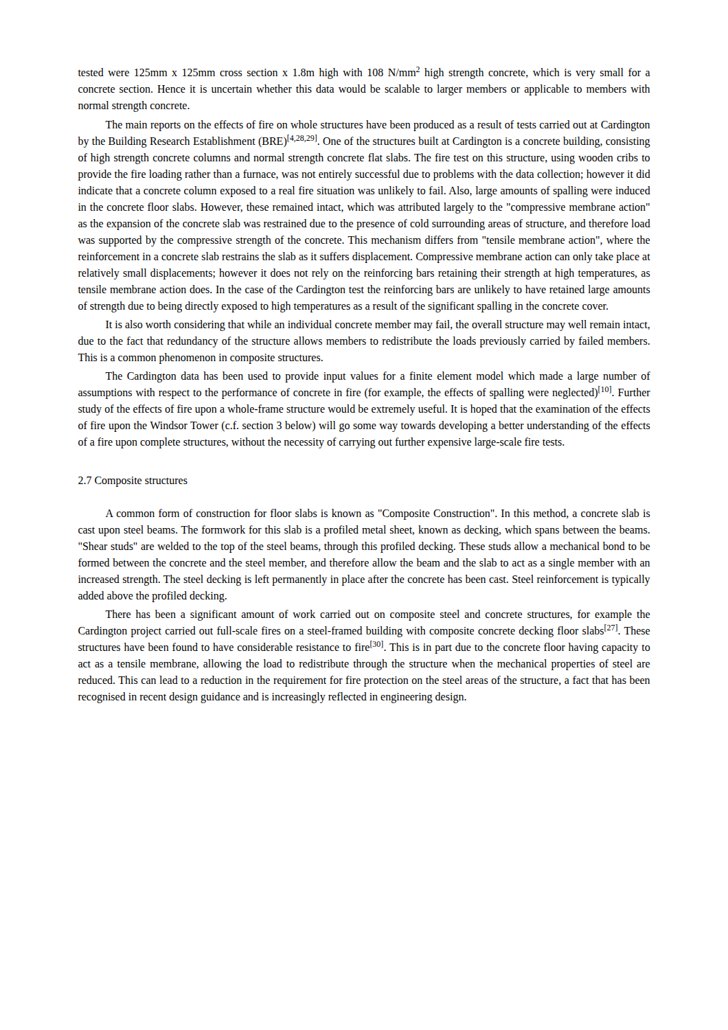tested were 125mm x 125mm cross section x 1.8m high with 108 N/mm2 high strength concrete, which is very small for a concrete section. Hence it is uncertain whether this data would be scalable to larger members or applicable to members with normal strength concrete.
The main reports on the effects of fire on whole structures have been produced as a result of tests carried out at Cardington by the Building Research Establishment (BRE)[4,28,29]. One of the structures built at Cardington is a concrete building, consisting of high strength concrete columns and normal strength concrete flat slabs. The fire test on this structure, using wooden cribs to provide the fire loading rather than a furnace, was not entirely successful due to problems with the data collection; however it did indicate that a concrete column exposed to a real fire situation was unlikely to fail. Also, large amounts of spalling were induced in the concrete floor slabs. However, these remained intact, which was attributed largely to the "compressive membrane action" as the expansion of the concrete slab was restrained due to the presence of cold surrounding areas of structure, and therefore load was supported by the compressive strength of the concrete. This mechanism differs from "tensile membrane action", where the reinforcement in a concrete slab restrains the slab as it suffers displacement. Compressive membrane action can only take place at relatively small displacements; however it does not rely on the reinforcing bars retaining their strength at high temperatures, as tensile membrane action does. In the case of the Cardington test the reinforcing bars are unlikely to have retained large amounts of strength due to being directly exposed to high temperatures as a result of the significant spalling in the concrete cover.
It is also worth considering that while an individual concrete member may fail, the overall structure may well remain intact, due to the fact that redundancy of the structure allows members to redistribute the loads previously carried by failed members. This is a common phenomenon in composite structures.
The Cardington data has been used to provide input values for a finite element model which made a large number of assumptions with respect to the performance of concrete in fire (for example, the effects of spalling were neglected)[10]. Further study of the effects of fire upon a whole-frame structure would be extremely useful. It is hoped that the examination of the effects of fire upon the Windsor Tower (c.f. section 3 below) will go some way towards developing a better understanding of the effects of a fire upon complete structures, without the necessity of carrying out further expensive large-scale fire tests.
2.7 Composite structures
A common form of construction for floor slabs is known as "Composite Construction". In this method, a concrete slab is cast upon steel beams. The formwork for this slab is a profiled metal sheet, known as decking, which spans between the beams. "Shear studs" are welded to the top of the steel beams, through this profiled decking. These studs allow a mechanical bond to be formed between the concrete and the steel member, and therefore allow the beam and the slab to act as a single member with an increased strength. The steel decking is left permanently in place after the concrete has been cast. Steel reinforcement is typically added above the profiled decking.
There has been a significant amount of work carried out on composite steel and concrete structures, for example the Cardington project carried out full-scale fires on a steel-framed building with composite concrete decking floor slabs[27]. These structures have been found to have considerable resistance to fire[30]. This is in part due to the concrete floor having capacity to act as a tensile membrane, allowing the load to redistribute through the structure when the mechanical properties of steel are reduced. This can lead to a reduction in the requirement for fire protection on the steel areas of the structure, a fact that has been recognised in recent design guidance and is increasingly reflected in engineering design.